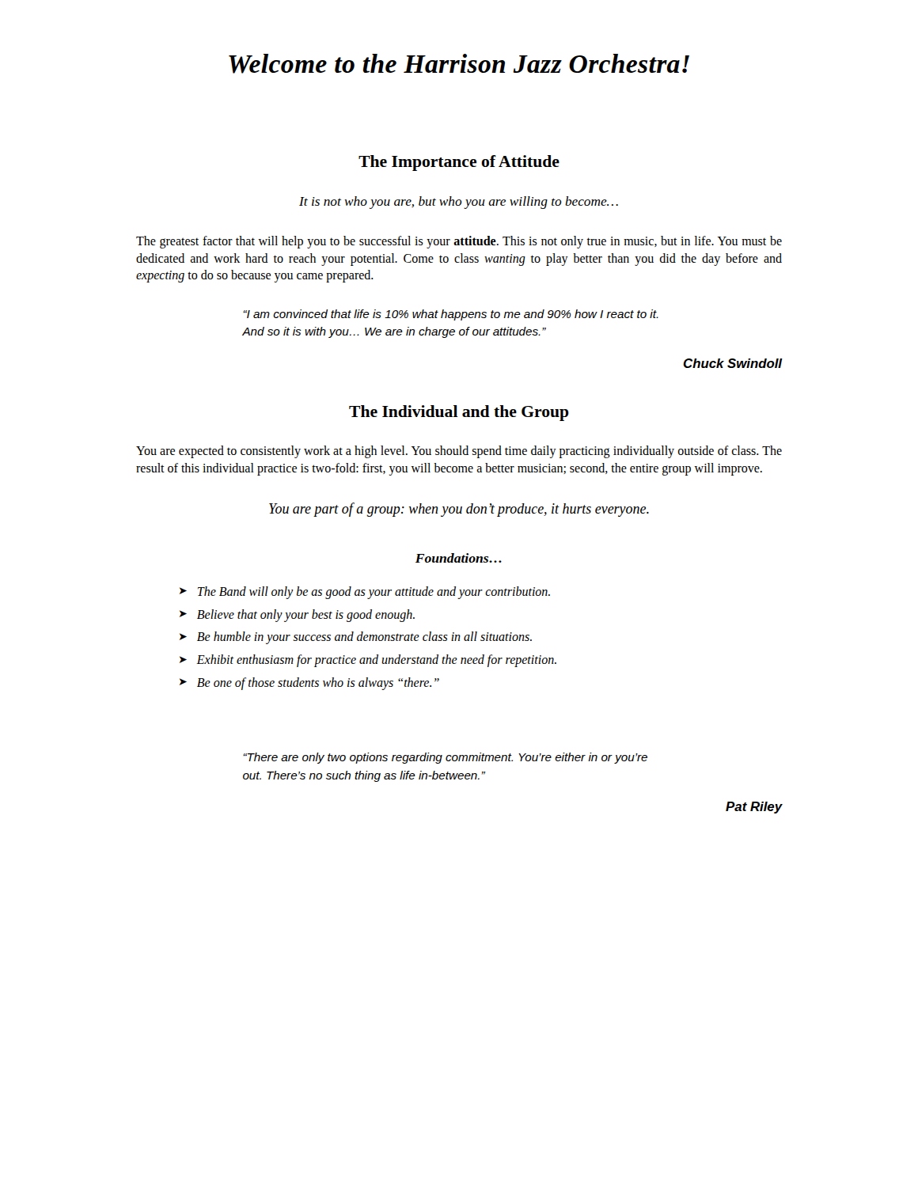Welcome to the Harrison Jazz Orchestra!
The Importance of Attitude
It is not who you are, but who you are willing to become…
The greatest factor that will help you to be successful is your attitude. This is not only true in music, but in life. You must be dedicated and work hard to reach your potential. Come to class wanting to play better than you did the day before and expecting to do so because you came prepared.
“I am convinced that life is 10% what happens to me and 90% how I react to it.
And so it is with you… We are in charge of our attitudes.”
Chuck Swindoll
The Individual and the Group
You are expected to consistently work at a high level. You should spend time daily practicing individually outside of class. The result of this individual practice is two-fold: first, you will become a better musician; second, the entire group will improve.
You are part of a group: when you don’t produce, it hurts everyone.
Foundations…
The Band will only be as good as your attitude and your contribution.
Believe that only your best is good enough.
Be humble in your success and demonstrate class in all situations.
Exhibit enthusiasm for practice and understand the need for repetition.
Be one of those students who is always “there.”
“There are only two options regarding commitment. You’re either in or you’re
out. There’s no such thing as life in-between.”
Pat Riley